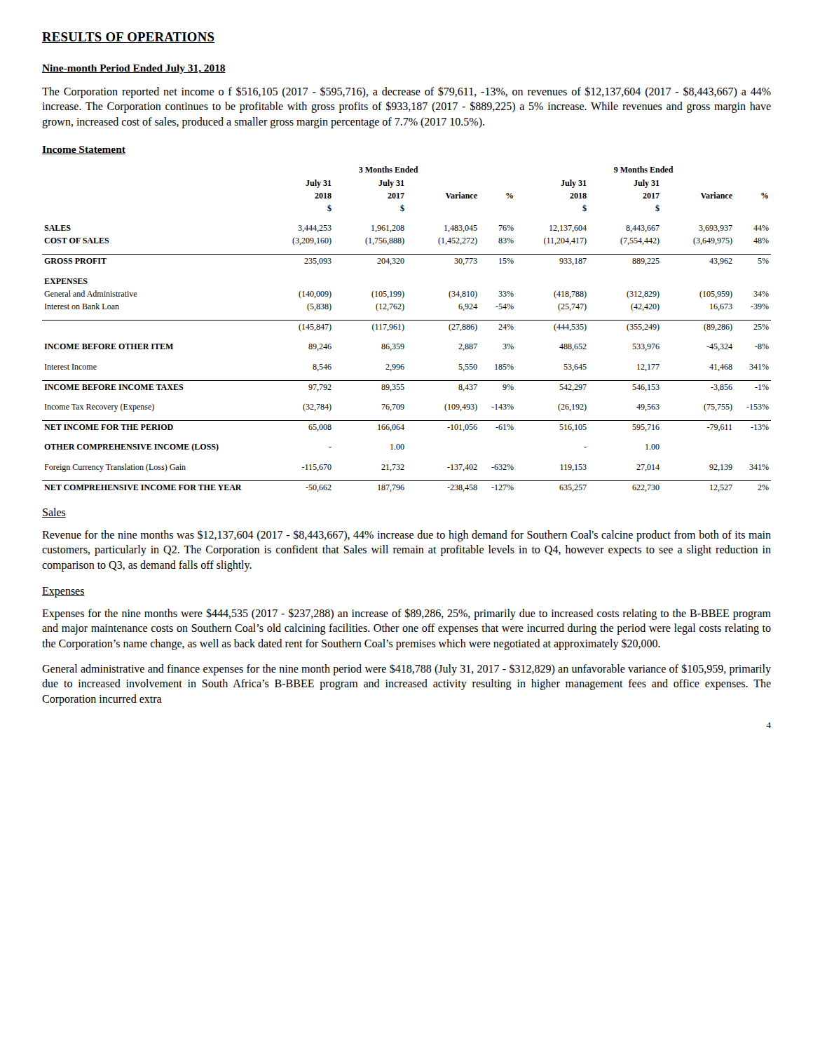RESULTS OF OPERATIONS
Nine-month Period Ended July 31, 2018
The Corporation reported net income o f $516,105 (2017 - $595,716), a decrease of $79,611, -13%, on revenues of $12,137,604 (2017 - $8,443,667) a 44% increase. The Corporation continues to be profitable with gross profits of $933,187 (2017 - $889,225) a 5% increase. While revenues and gross margin have grown, increased cost of sales, produced a smaller gross margin percentage of 7.7% (2017 10.5%).
Income Statement
| | 3 Months Ended | 9 Months Ended |
| | July 31 | July 31 | | | July 31 | July 31 | | |
| | 2018 | 2017 | Variance | % | 2018 | 2017 | Variance | % |
| | $ | $ | | | $ | $ | | |
| SALES | 3,444,253 | 1,961,208 | 1,483,045 | 76% | 12,137,604 | 8,443,667 | 3,693,937 | 44% |
| COST OF SALES | (3,209,160) | (1,756,888) | (1,452,272) | 83% | (11,204,417) | (7,554,442) | (3,649,975) | 48% |
| GROSS PROFIT | 235,093 | 204,320 | 30,773 | 15% | 933,187 | 889,225 | 43,962 | 5% |
| EXPENSES | |
| General and Administrative | (140,009) | (105,199) | (34,810) | 33% | (418,788) | (312,829) | (105,959) | 34% |
| Interest on Bank Loan | (5,838) | (12,762) | 6,924 | -54% | (25,747) | (42,420) | 16,673 | -39% |
| | (145,847) | (117,961) | (27,886) | 24% | (444,535) | (355,249) | (89,286) | 25% |
| INCOME BEFORE OTHER ITEM | 89,246 | 86,359 | 2,887 | 3% | 488,652 | 533,976 | -45,324 | -8% |
| Interest Income | 8,546 | 2,996 | 5,550 | 185% | 53,645 | 12,177 | 41,468 | 341% |
| INCOME BEFORE INCOME TAXES | 97,792 | 89,355 | 8,437 | 9% | 542,297 | 546,153 | -3,856 | -1% |
| Income Tax Recovery (Expense) | (32,784) | 76,709 | (109,493) | -143% | (26,192) | 49,563 | (75,755) | -153% |
| NET INCOME FOR THE PERIOD | 65,008 | 166,064 | -101,056 | -61% | 516,105 | 595,716 | -79,611 | -13% |
| OTHER COMPREHENSIVE INCOME (LOSS) | - | 1.00 | | | - | 1.00 | | |
| Foreign Currency Translation (Loss) Gain | -115,670 | 21,732 | -137,402 | -632% | 119,153 | 27,014 | 92,139 | 341% |
| NET COMPREHENSIVE INCOME FOR THE YEAR | -50,662 | 187,796 | -238,458 | -127% | 635,257 | 622,730 | 12,527 | 2% |
Sales
Revenue for the nine months was $12,137,604 (2017 - $8,443,667), 44% increase due to high demand for Southern Coal's calcine product from both of its main customers, particularly in Q2. The Corporation is confident that Sales will remain at profitable levels in to Q4, however expects to see a slight reduction in comparison to Q3, as demand falls off slightly.
Expenses
Expenses for the nine months were $444,535 (2017 - $237,288) an increase of $89,286, 25%, primarily due to increased costs relating to the B-BBEE program and major maintenance costs on Southern Coal’s old calcining facilities. Other one off expenses that were incurred during the period were legal costs relating to the Corporation’s name change, as well as back dated rent for Southern Coal’s premises which were negotiated at approximately $20,000.
General administrative and finance expenses for the nine month period were $418,788 (July 31, 2017 - $312,829) an unfavorable variance of $105,959, primarily due to increased involvement in South Africa’s B-BBEE program and increased activity resulting in higher management fees and office expenses. The Corporation incurred extra
4